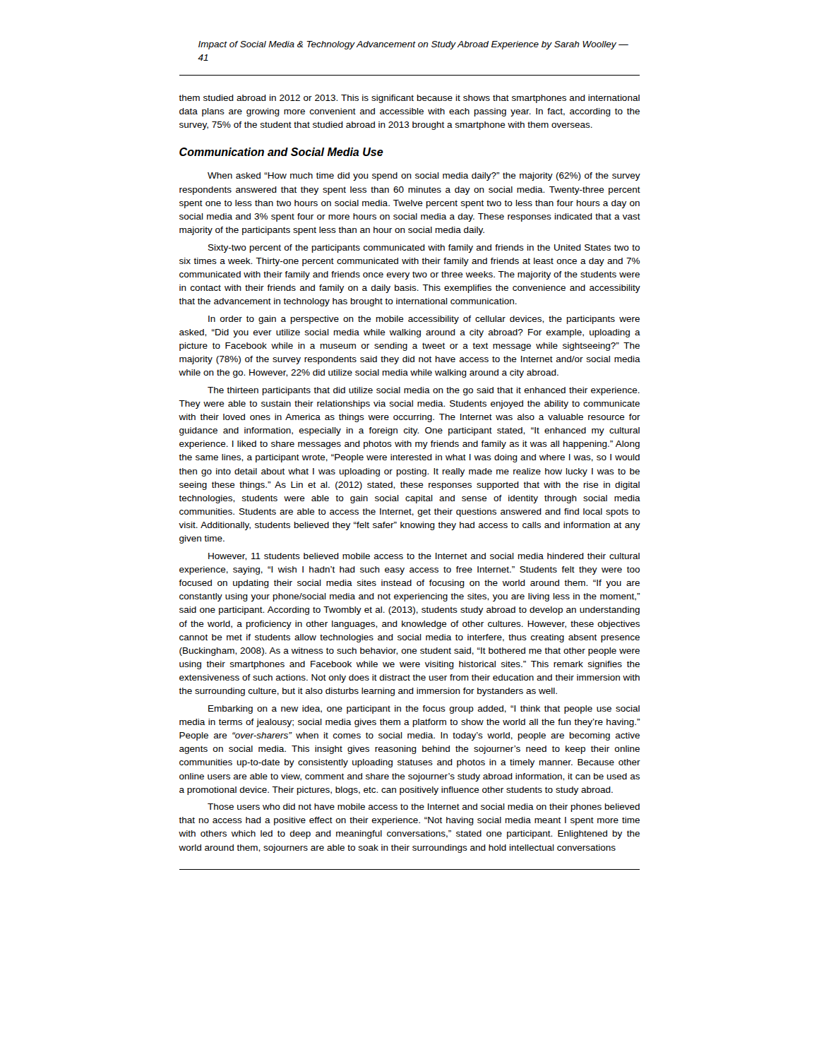Impact of Social Media & Technology Advancement on Study Abroad Experience by Sarah Woolley — 41
them studied abroad in 2012 or 2013. This is significant because it shows that smartphones and international data plans are growing more convenient and accessible with each passing year. In fact, according to the survey, 75% of the student that studied abroad in 2013 brought a smartphone with them overseas.
Communication and Social Media Use
When asked “How much time did you spend on social media daily?” the majority (62%) of the survey respondents answered that they spent less than 60 minutes a day on social media. Twenty-three percent spent one to less than two hours on social media. Twelve percent spent two to less than four hours a day on social media and 3% spent four or more hours on social media a day. These responses indicated that a vast majority of the participants spent less than an hour on social media daily.
Sixty-two percent of the participants communicated with family and friends in the United States two to six times a week. Thirty-one percent communicated with their family and friends at least once a day and 7% communicated with their family and friends once every two or three weeks. The majority of the students were in contact with their friends and family on a daily basis. This exemplifies the convenience and accessibility that the advancement in technology has brought to international communication.
In order to gain a perspective on the mobile accessibility of cellular devices, the participants were asked, “Did you ever utilize social media while walking around a city abroad? For example, uploading a picture to Facebook while in a museum or sending a tweet or a text message while sightseeing?” The majority (78%) of the survey respondents said they did not have access to the Internet and/or social media while on the go. However, 22% did utilize social media while walking around a city abroad.
The thirteen participants that did utilize social media on the go said that it enhanced their experience. They were able to sustain their relationships via social media. Students enjoyed the ability to communicate with their loved ones in America as things were occurring. The Internet was also a valuable resource for guidance and information, especially in a foreign city. One participant stated, “It enhanced my cultural experience. I liked to share messages and photos with my friends and family as it was all happening.” Along the same lines, a participant wrote, “People were interested in what I was doing and where I was, so I would then go into detail about what I was uploading or posting. It really made me realize how lucky I was to be seeing these things.” As Lin et al. (2012) stated, these responses supported that with the rise in digital technologies, students were able to gain social capital and sense of identity through social media communities. Students are able to access the Internet, get their questions answered and find local spots to visit. Additionally, students believed they “felt safer” knowing they had access to calls and information at any given time.
However, 11 students believed mobile access to the Internet and social media hindered their cultural experience, saying, “I wish I hadn’t had such easy access to free Internet.” Students felt they were too focused on updating their social media sites instead of focusing on the world around them. “If you are constantly using your phone/social media and not experiencing the sites, you are living less in the moment,” said one participant. According to Twombly et al. (2013), students study abroad to develop an understanding of the world, a proficiency in other languages, and knowledge of other cultures. However, these objectives cannot be met if students allow technologies and social media to interfere, thus creating absent presence (Buckingham, 2008). As a witness to such behavior, one student said, “It bothered me that other people were using their smartphones and Facebook while we were visiting historical sites.” This remark signifies the extensiveness of such actions. Not only does it distract the user from their education and their immersion with the surrounding culture, but it also disturbs learning and immersion for bystanders as well.
Embarking on a new idea, one participant in the focus group added, “I think that people use social media in terms of jealousy; social media gives them a platform to show the world all the fun they’re having.” People are “over-sharers” when it comes to social media. In today’s world, people are becoming active agents on social media. This insight gives reasoning behind the sojourner’s need to keep their online communities up-to-date by consistently uploading statuses and photos in a timely manner. Because other online users are able to view, comment and share the sojourner’s study abroad information, it can be used as a promotional device. Their pictures, blogs, etc. can positively influence other students to study abroad.
Those users who did not have mobile access to the Internet and social media on their phones believed that no access had a positive effect on their experience. “Not having social media meant I spent more time with others which led to deep and meaningful conversations,” stated one participant. Enlightened by the world around them, sojourners are able to soak in their surroundings and hold intellectual conversations